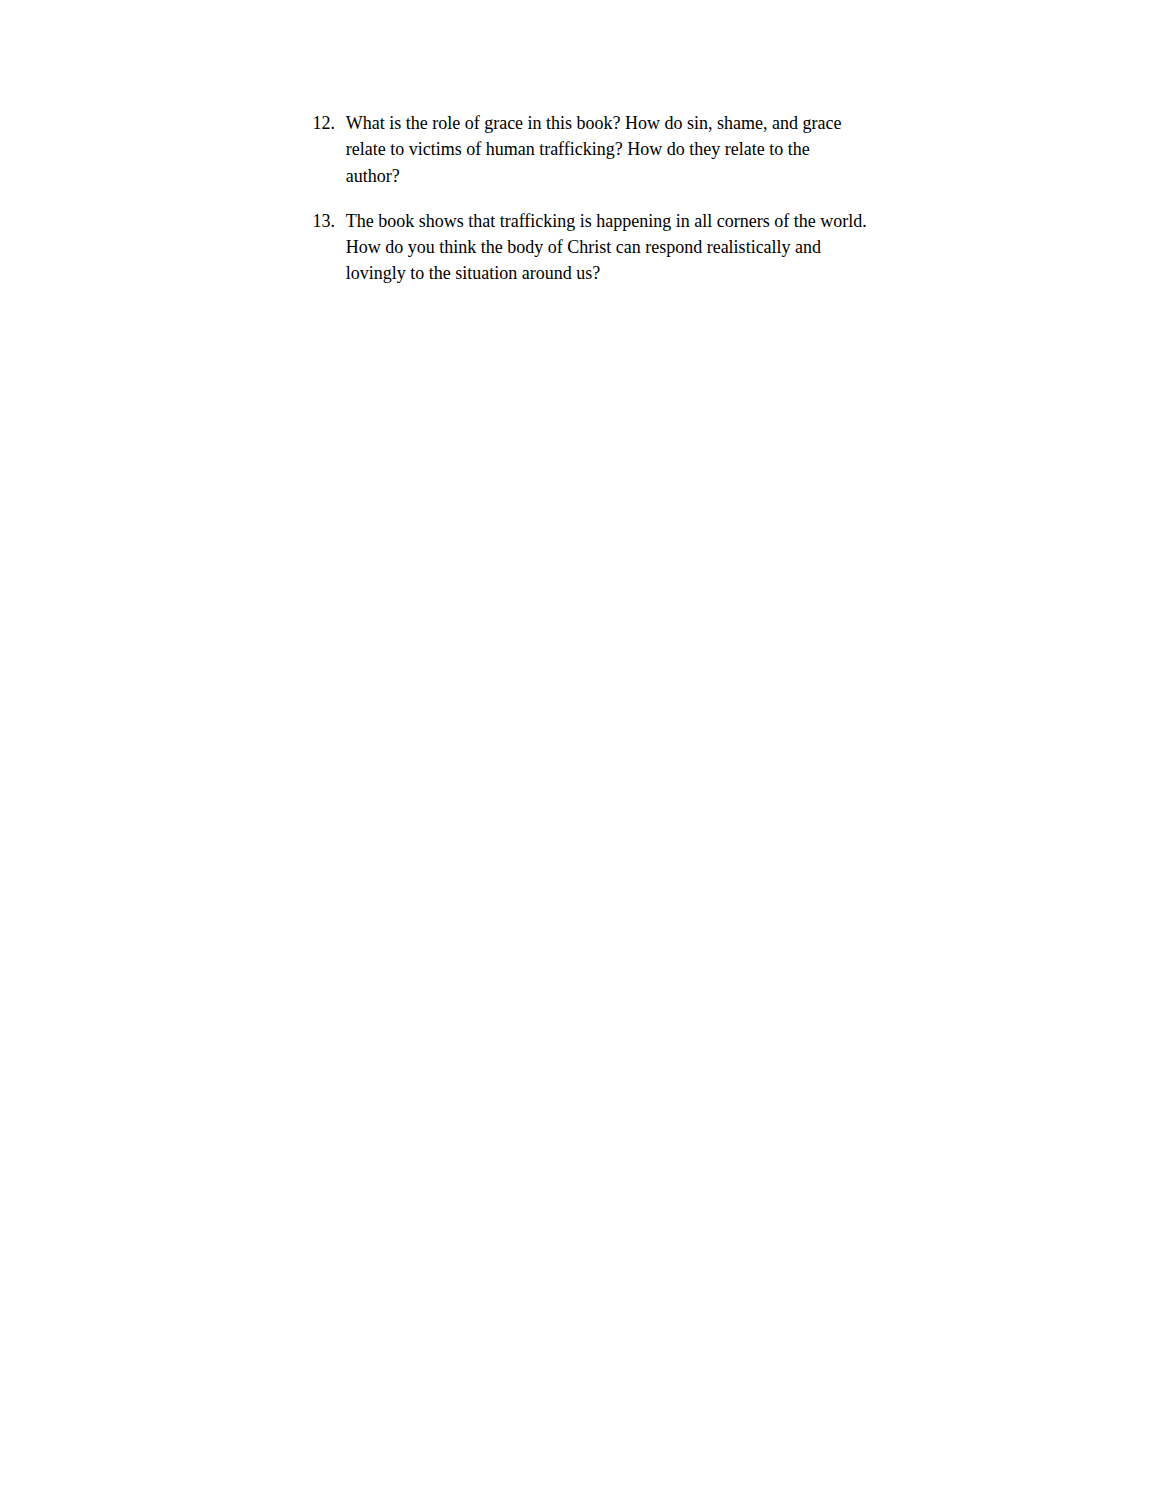What is the role of grace in this book? How do sin, shame, and grace relate to victims of human trafficking? How do they relate to the author?
The book shows that trafficking is happening in all corners of the world. How do you think the body of Christ can respond realistically and lovingly to the situation around us?